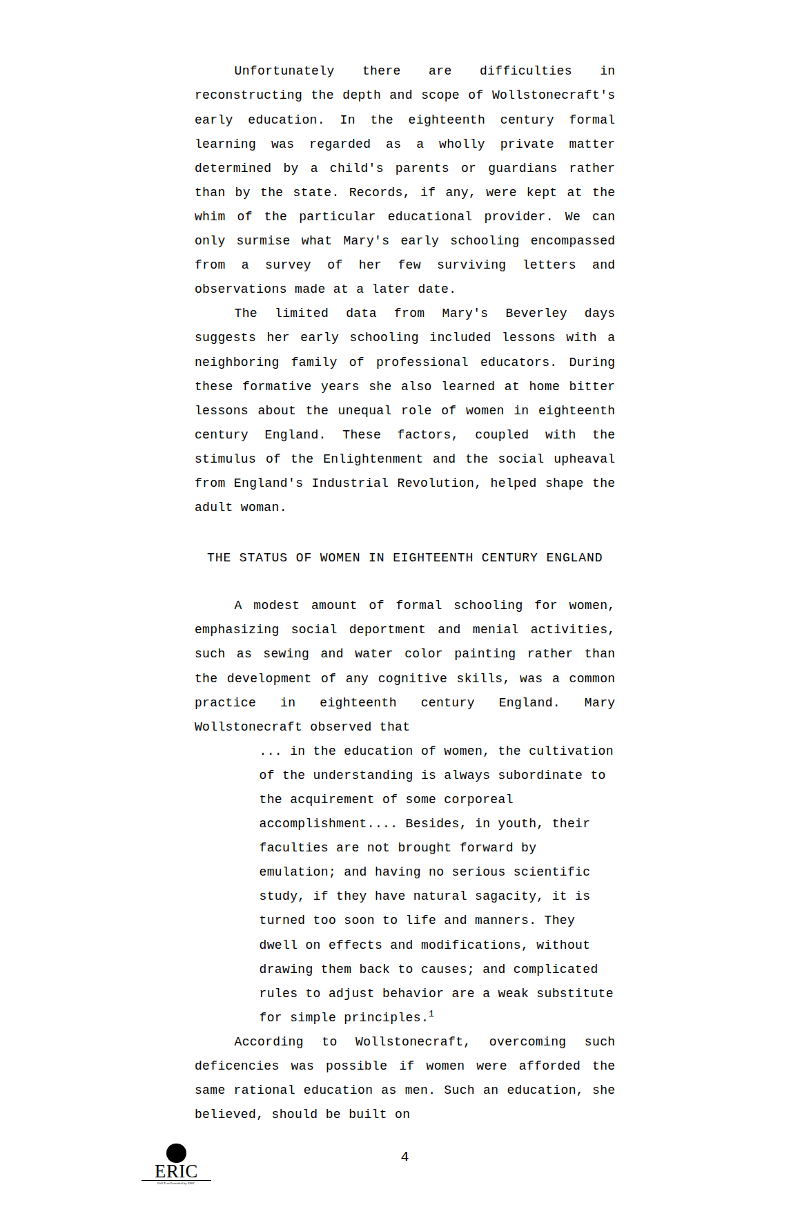Unfortunately there are difficulties in reconstructing the depth and scope of Wollstonecraft's early education. In the eighteenth century formal learning was regarded as a wholly private matter determined by a child's parents or guardians rather than by the state. Records, if any, were kept at the whim of the particular educational provider. We can only surmise what Mary's early schooling encompassed from a survey of her few surviving letters and observations made at a later date.
The limited data from Mary's Beverley days suggests her early schooling included lessons with a neighboring family of professional educators. During these formative years she also learned at home bitter lessons about the unequal role of women in eighteenth century England. These factors, coupled with the stimulus of the Enlightenment and the social upheaval from England's Industrial Revolution, helped shape the adult woman.
THE STATUS OF WOMEN IN EIGHTEENTH CENTURY ENGLAND
A modest amount of formal schooling for women, emphasizing social deportment and menial activities, such as sewing and water color painting rather than the development of any cognitive skills, was a common practice in eighteenth century England. Mary Wollstonecraft observed that
... in the education of women, the cultivation of the understanding is always subordinate to the acquirement of some corporeal accomplishment.... Besides, in youth, their faculties are not brought forward by emulation; and having no serious scientific study, if they have natural sagacity, it is turned too soon to life and manners. They dwell on effects and modifications, without drawing them back to causes; and complicated rules to adjust behavior are a weak substitute for simple principles.1
According to Wollstonecraft, overcoming such deficencies was possible if women were afforded the same rational education as men. Such an education, she believed, should be built on
4
ERIC
Full Text Provided by ERIC